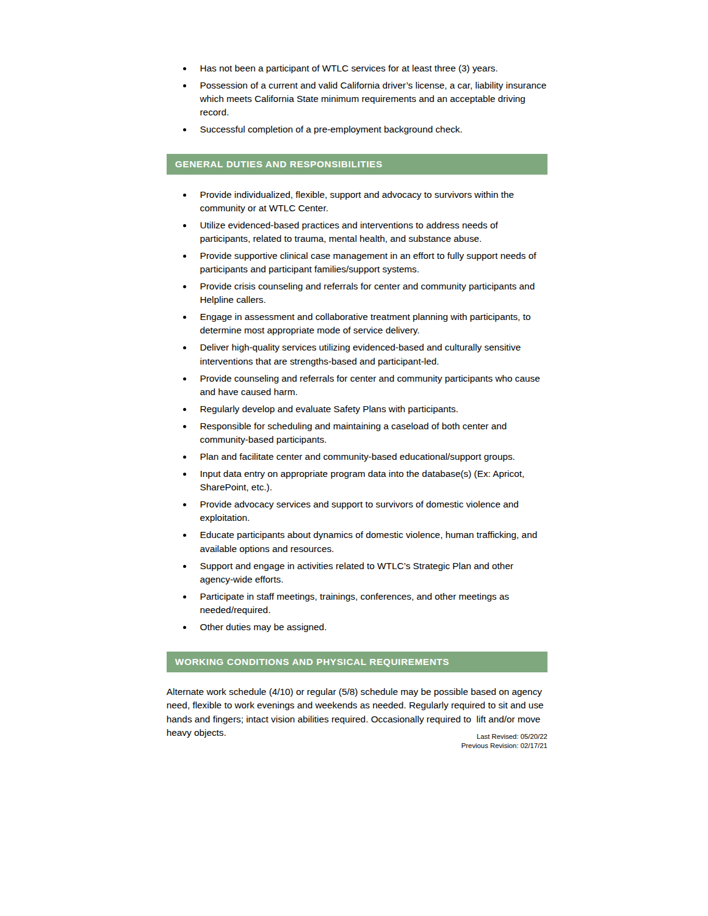Has not been a participant of WTLC services for at least three (3) years.
Possession of a current and valid California driver’s license, a car, liability insurance which meets California State minimum requirements and an acceptable driving record.
Successful completion of a pre-employment background check.
General Duties and Responsibilities
Provide individualized, flexible, support and advocacy to survivors within the community or at WTLC Center.
Utilize evidenced-based practices and interventions to address needs of participants, related to trauma, mental health, and substance abuse.
Provide supportive clinical case management in an effort to fully support needs of participants and participant families/support systems.
Provide crisis counseling and referrals for center and community participants and Helpline callers.
Engage in assessment and collaborative treatment planning with participants, to determine most appropriate mode of service delivery.
Deliver high-quality services utilizing evidenced-based and culturally sensitive interventions that are strengths-based and participant-led.
Provide counseling and referrals for center and community participants who cause and have caused harm.
Regularly develop and evaluate Safety Plans with participants.
Responsible for scheduling and maintaining a caseload of both center and community-based participants.
Plan and facilitate center and community-based educational/support groups.
Input data entry on appropriate program data into the database(s) (Ex: Apricot, SharePoint, etc.).
Provide advocacy services and support to survivors of domestic violence and exploitation.
Educate participants about dynamics of domestic violence, human trafficking, and available options and resources.
Support and engage in activities related to WTLC’s Strategic Plan and other agency-wide efforts.
Participate in staff meetings, trainings, conferences, and other meetings as needed/required.
Other duties may be assigned.
Working Conditions and Physical Requirements
Alternate work schedule (4/10) or regular (5/8) schedule may be possible based on agency need, flexible to work evenings and weekends as needed. Regularly required to sit and use hands and fingers; intact vision abilities required. Occasionally required to lift and/or move heavy objects.
Last Revised: 05/20/22
Previous Revision: 02/17/21